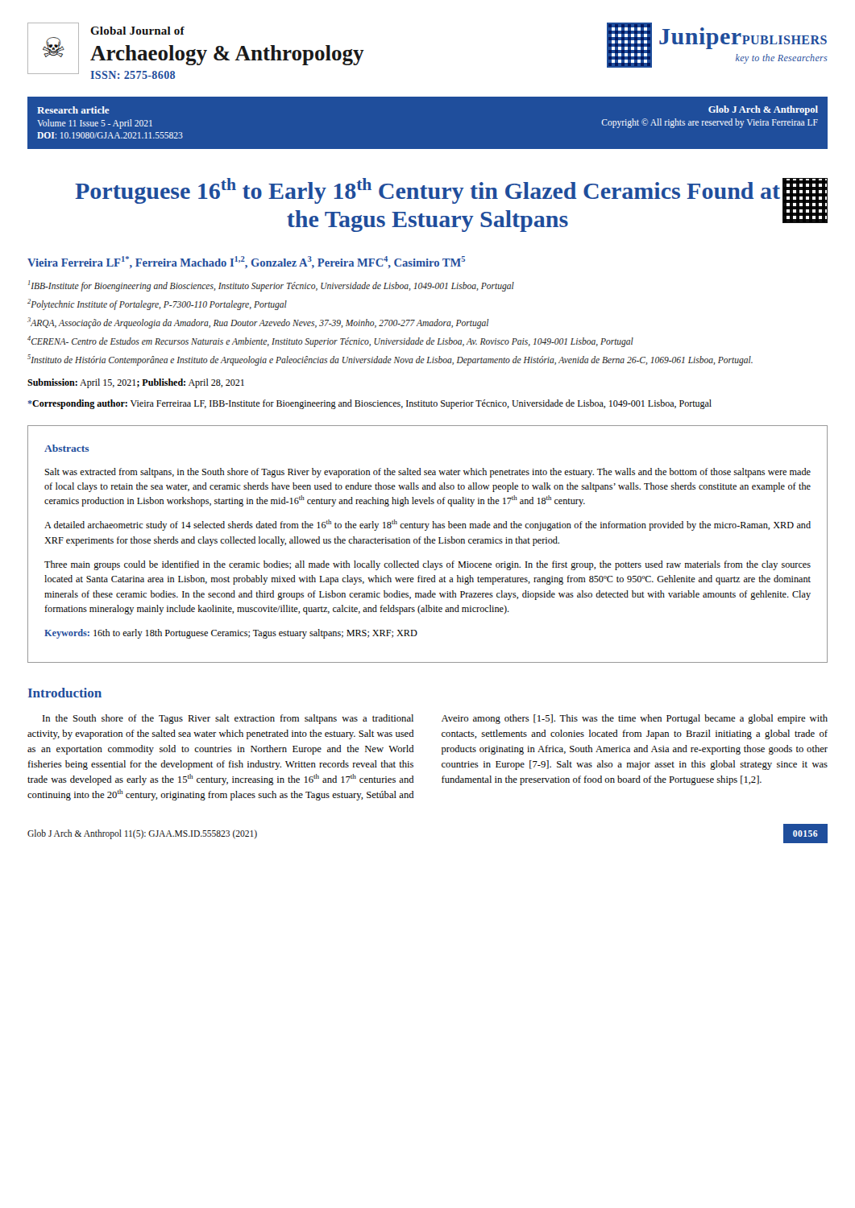☠
Global Journal of
Archaeology & Anthropology
ISSN: 2575-8608
JuniperPUBLISHERS
key to the Researchers
Research article
Volume 11 Issue 5 - April 2021
DOI: 10.19080/GJAA.2021.11.555823
Glob J Arch & Anthropol
Copyright © All rights are reserved by Vieira Ferreiraa LF
Portuguese 16th to Early 18th Century tin Glazed Ceramics Found at the Tagus Estuary Saltpans
Vieira Ferreira LF1*, Ferreira Machado I1,2, Gonzalez A3, Pereira MFC4, Casimiro TM5
1IBB-Institute for Bioengineering and Biosciences, Instituto Superior Técnico, Universidade de Lisboa, 1049-001 Lisboa, Portugal
2Polytechnic Institute of Portalegre, P-7300-110 Portalegre, Portugal
3ARQA, Associação de Arqueologia da Amadora, Rua Doutor Azevedo Neves, 37-39, Moinho, 2700-277 Amadora, Portugal
4CERENA- Centro de Estudos em Recursos Naturais e Ambiente, Instituto Superior Técnico, Universidade de Lisboa, Av. Rovisco Pais, 1049-001 Lisboa, Portugal
5Instituto de História Contemporânea e Instituto de Arqueologia e Paleociências da Universidade Nova de Lisboa, Departamento de História, Avenida de Berna 26-C, 1069-061 Lisboa, Portugal.
Submission: April 15, 2021; Published: April 28, 2021
*Corresponding author: Vieira Ferreiraa LF, IBB-Institute for Bioengineering and Biosciences, Instituto Superior Técnico, Universidade de Lisboa, 1049-001 Lisboa, Portugal
Abstracts
Salt was extracted from saltpans, in the South shore of Tagus River by evaporation of the salted sea water which penetrates into the estuary. The walls and the bottom of those saltpans were made of local clays to retain the sea water, and ceramic sherds have been used to endure those walls and also to allow people to walk on the saltpans’ walls. Those sherds constitute an example of the ceramics production in Lisbon workshops, starting in the mid-16th century and reaching high levels of quality in the 17th and 18th century.
A detailed archaeometric study of 14 selected sherds dated from the 16th to the early 18th century has been made and the conjugation of the information provided by the micro-Raman, XRD and XRF experiments for those sherds and clays collected locally, allowed us the characterisation of the Lisbon ceramics in that period.
Three main groups could be identified in the ceramic bodies; all made with locally collected clays of Miocene origin. In the first group, the potters used raw materials from the clay sources located at Santa Catarina area in Lisbon, most probably mixed with Lapa clays, which were fired at a high temperatures, ranging from 850ºC to 950ºC. Gehlenite and quartz are the dominant minerals of these ceramic bodies. In the second and third groups of Lisbon ceramic bodies, made with Prazeres clays, diopside was also detected but with variable amounts of gehlenite. Clay formations mineralogy mainly include kaolinite, muscovite/illite, quartz, calcite, and feldspars (albite and microcline).
Keywords: 16th to early 18th Portuguese Ceramics; Tagus estuary saltpans; MRS; XRF; XRD
Introduction
In the South shore of the Tagus River salt extraction from saltpans was a traditional activity, by evaporation of the salted sea water which penetrated into the estuary. Salt was used as an exportation commodity sold to countries in Northern Europe and the New World fisheries being essential for the development of fish industry. Written records reveal that this trade was developed as early as the 15th century, increasing in the 16th and 17th centuries and continuing into the 20th century, originating from places such as the Tagus estuary, Setúbal and Aveiro among others [1-5]. This was the time when Portugal became a global empire with contacts, settlements and colonies located from Japan to Brazil initiating a global trade of products originating in Africa, South America and Asia and re-exporting those goods to other countries in Europe [7-9]. Salt was also a major asset in this global strategy since it was fundamental in the preservation of food on board of the Portuguese ships [1,2].
Glob J Arch & Anthropol 11(5): GJAA.MS.ID.555823 (2021)
00156